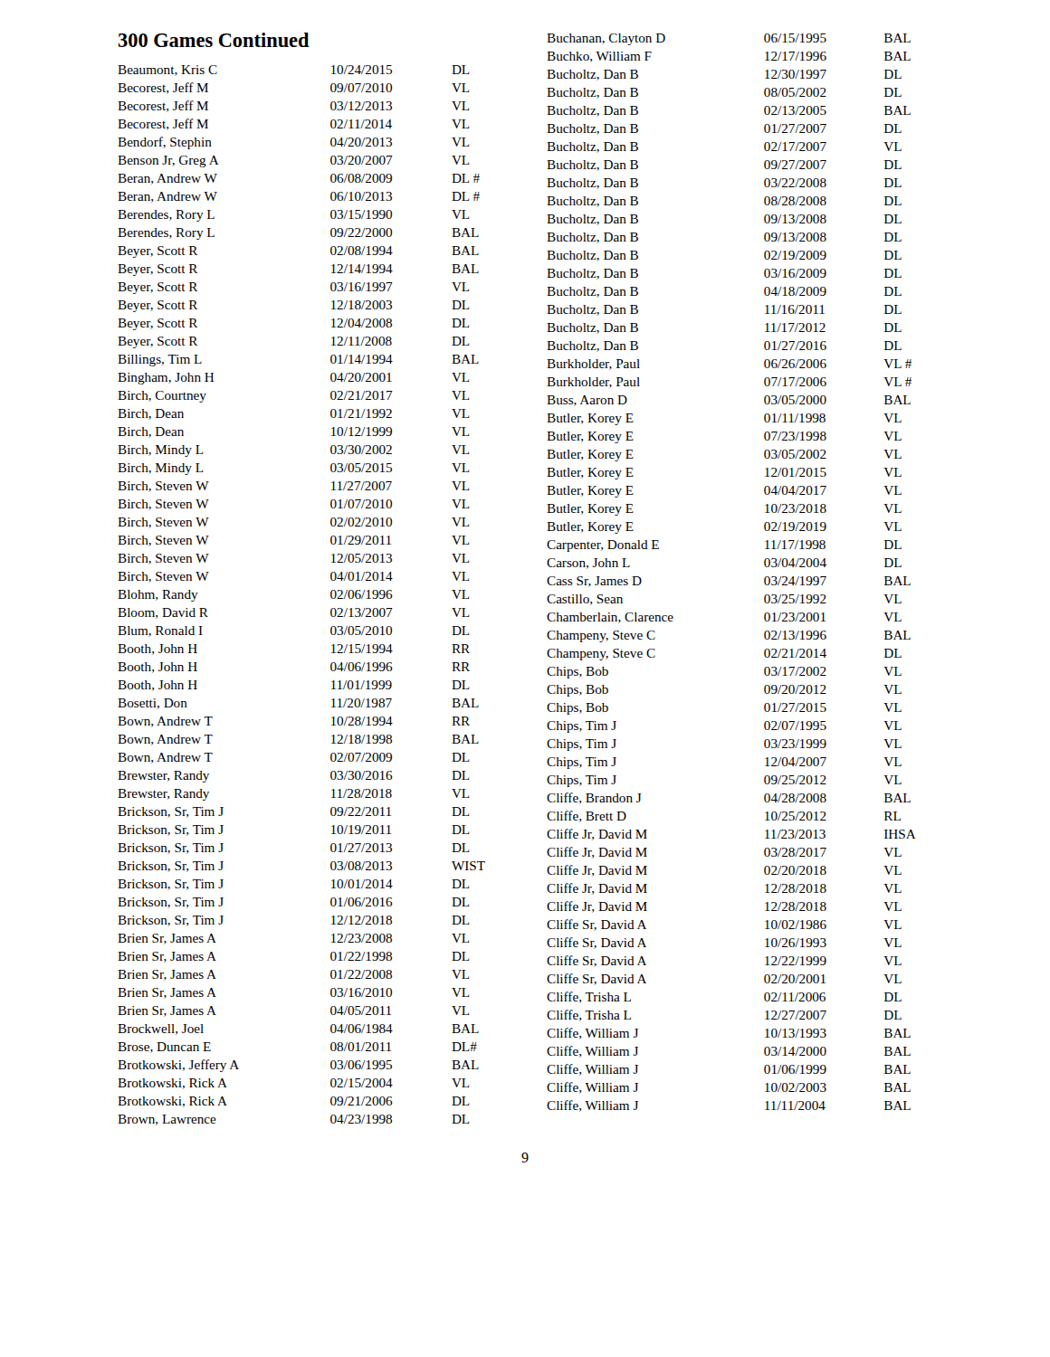300 Games Continued
| Beaumont, Kris C | 10/24/2015 | DL |
| Becorest, Jeff M | 09/07/2010 | VL |
| Becorest, Jeff M | 03/12/2013 | VL |
| Becorest, Jeff M | 02/11/2014 | VL |
| Bendorf, Stephin | 04/20/2013 | VL |
| Benson Jr, Greg A | 03/20/2007 | VL |
| Beran, Andrew W | 06/08/2009 | DL # |
| Beran, Andrew W | 06/10/2013 | DL # |
| Berendes, Rory L | 03/15/1990 | VL |
| Berendes, Rory L | 09/22/2000 | BAL |
| Beyer, Scott R | 02/08/1994 | BAL |
| Beyer, Scott R | 12/14/1994 | BAL |
| Beyer, Scott R | 03/16/1997 | VL |
| Beyer, Scott R | 12/18/2003 | DL |
| Beyer, Scott R | 12/04/2008 | DL |
| Beyer, Scott R | 12/11/2008 | DL |
| Billings, Tim L | 01/14/1994 | BAL |
| Bingham, John H | 04/20/2001 | VL |
| Birch, Courtney | 02/21/2017 | VL |
| Birch, Dean | 01/21/1992 | VL |
| Birch, Dean | 10/12/1999 | VL |
| Birch, Mindy L | 03/30/2002 | VL |
| Birch, Mindy L | 03/05/2015 | VL |
| Birch, Steven W | 11/27/2007 | VL |
| Birch, Steven W | 01/07/2010 | VL |
| Birch, Steven W | 02/02/2010 | VL |
| Birch, Steven W | 01/29/2011 | VL |
| Birch, Steven W | 12/05/2013 | VL |
| Birch, Steven W | 04/01/2014 | VL |
| Blohm, Randy | 02/06/1996 | VL |
| Bloom, David R | 02/13/2007 | VL |
| Blum, Ronald I | 03/05/2010 | DL |
| Booth, John H | 12/15/1994 | RR |
| Booth, John H | 04/06/1996 | RR |
| Booth, John H | 11/01/1999 | DL |
| Bosetti, Don | 11/20/1987 | BAL |
| Bown, Andrew T | 10/28/1994 | RR |
| Bown, Andrew T | 12/18/1998 | BAL |
| Bown, Andrew T | 02/07/2009 | DL |
| Brewster, Randy | 03/30/2016 | DL |
| Brewster, Randy | 11/28/2018 | VL |
| Brickson, Sr, Tim J | 09/22/2011 | DL |
| Brickson, Sr, Tim J | 10/19/2011 | DL |
| Brickson, Sr, Tim J | 01/27/2013 | DL |
| Brickson, Sr, Tim J | 03/08/2013 | WIST |
| Brickson, Sr, Tim J | 10/01/2014 | DL |
| Brickson, Sr, Tim J | 01/06/2016 | DL |
| Brickson, Sr, Tim J | 12/12/2018 | DL |
| Brien Sr, James A | 12/23/2008 | VL |
| Brien Sr, James A | 01/22/1998 | DL |
| Brien Sr, James A | 01/22/2008 | VL |
| Brien Sr, James A | 03/16/2010 | VL |
| Brien Sr, James A | 04/05/2011 | VL |
| Brockwell, Joel | 04/06/1984 | BAL |
| Brose, Duncan E | 08/01/2011 | DL# |
| Brotkowski, Jeffery A | 03/06/1995 | BAL |
| Brotkowski, Rick A | 02/15/2004 | VL |
| Brotkowski, Rick A | 09/21/2006 | DL |
| Brown, Lawrence | 04/23/1998 | DL |
| Buchanan, Clayton D | 06/15/1995 | BAL |
| Buchko, William F | 12/17/1996 | BAL |
| Bucholtz, Dan B | 12/30/1997 | DL |
| Bucholtz, Dan B | 08/05/2002 | DL |
| Bucholtz, Dan B | 02/13/2005 | BAL |
| Bucholtz, Dan B | 01/27/2007 | DL |
| Bucholtz, Dan B | 02/17/2007 | VL |
| Bucholtz, Dan B | 09/27/2007 | DL |
| Bucholtz, Dan B | 03/22/2008 | DL |
| Bucholtz, Dan B | 08/28/2008 | DL |
| Bucholtz, Dan B | 09/13/2008 | DL |
| Bucholtz, Dan B | 09/13/2008 | DL |
| Bucholtz, Dan B | 02/19/2009 | DL |
| Bucholtz, Dan B | 03/16/2009 | DL |
| Bucholtz, Dan B | 04/18/2009 | DL |
| Bucholtz, Dan B | 11/16/2011 | DL |
| Bucholtz, Dan B | 11/17/2012 | DL |
| Bucholtz, Dan B | 01/27/2016 | DL |
| Burkholder, Paul | 06/26/2006 | VL # |
| Burkholder, Paul | 07/17/2006 | VL # |
| Buss, Aaron D | 03/05/2000 | BAL |
| Butler, Korey E | 01/11/1998 | VL |
| Butler, Korey E | 07/23/1998 | VL |
| Butler, Korey E | 03/05/2002 | VL |
| Butler, Korey E | 12/01/2015 | VL |
| Butler, Korey E | 04/04/2017 | VL |
| Butler, Korey E | 10/23/2018 | VL |
| Butler, Korey E | 02/19/2019 | VL |
| Carpenter, Donald E | 11/17/1998 | DL |
| Carson, John L | 03/04/2004 | DL |
| Cass Sr, James D | 03/24/1997 | BAL |
| Castillo, Sean | 03/25/1992 | VL |
| Chamberlain, Clarence | 01/23/2001 | VL |
| Champeny, Steve C | 02/13/1996 | BAL |
| Champeny, Steve C | 02/21/2014 | DL |
| Chips, Bob | 03/17/2002 | VL |
| Chips, Bob | 09/20/2012 | VL |
| Chips, Bob | 01/27/2015 | VL |
| Chips, Tim J | 02/07/1995 | VL |
| Chips, Tim J | 03/23/1999 | VL |
| Chips, Tim J | 12/04/2007 | VL |
| Chips, Tim J | 09/25/2012 | VL |
| Cliffe, Brandon J | 04/28/2008 | BAL |
| Cliffe, Brett D | 10/25/2012 | RL |
| Cliffe Jr, David M | 11/23/2013 | IHSA |
| Cliffe Jr, David M | 03/28/2017 | VL |
| Cliffe Jr, David M | 02/20/2018 | VL |
| Cliffe Jr, David M | 12/28/2018 | VL |
| Cliffe Jr, David M | 12/28/2018 | VL |
| Cliffe Sr, David A | 10/02/1986 | VL |
| Cliffe Sr, David A | 10/26/1993 | VL |
| Cliffe Sr, David A | 12/22/1999 | VL |
| Cliffe Sr, David A | 02/20/2001 | VL |
| Cliffe, Trisha L | 02/11/2006 | DL |
| Cliffe, Trisha L | 12/27/2007 | DL |
| Cliffe, William J | 10/13/1993 | BAL |
| Cliffe, William J | 03/14/2000 | BAL |
| Cliffe, William J | 01/06/1999 | BAL |
| Cliffe, William J | 10/02/2003 | BAL |
| Cliffe, William J | 11/11/2004 | BAL |
9